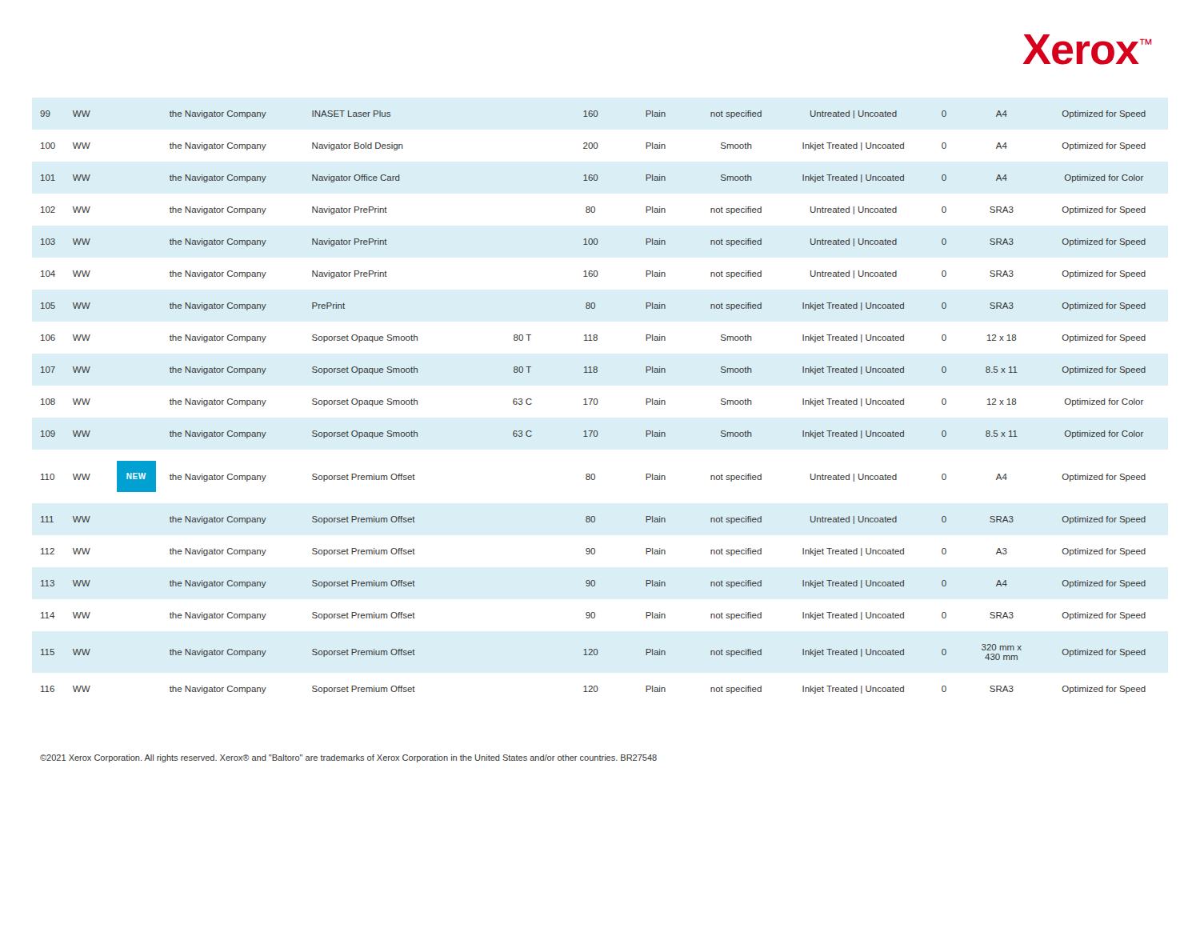Xerox™
| 99 | WW | | the Navigator Company | INASET Laser Plus | | 160 | Plain | not specified | Untreated / Uncoated | 0 | A4 | Optimized for Speed |
| 100 | WW | | the Navigator Company | Navigator Bold Design | | 200 | Plain | Smooth | Inkjet Treated / Uncoated | 0 | A4 | Optimized for Speed |
| 101 | WW | | the Navigator Company | Navigator Office Card | | 160 | Plain | Smooth | Inkjet Treated / Uncoated | 0 | A4 | Optimized for Color |
| 102 | WW | | the Navigator Company | Navigator PrePrint | | 80 | Plain | not specified | Untreated / Uncoated | 0 | SRA3 | Optimized for Speed |
| 103 | WW | | the Navigator Company | Navigator PrePrint | | 100 | Plain | not specified | Untreated / Uncoated | 0 | SRA3 | Optimized for Speed |
| 104 | WW | | the Navigator Company | Navigator PrePrint | | 160 | Plain | not specified | Untreated / Uncoated | 0 | SRA3 | Optimized for Speed |
| 105 | WW | | the Navigator Company | PrePrint | | 80 | Plain | not specified | Inkjet Treated / Uncoated | 0 | SRA3 | Optimized for Speed |
| 106 | WW | | the Navigator Company | Soporset Opaque Smooth | 80 T | 118 | Plain | Smooth | Inkjet Treated / Uncoated | 0 | 12 x 18 | Optimized for Speed |
| 107 | WW | | the Navigator Company | Soporset Opaque Smooth | 80 T | 118 | Plain | Smooth | Inkjet Treated / Uncoated | 0 | 8.5 x 11 | Optimized for Speed |
| 108 | WW | | the Navigator Company | Soporset Opaque Smooth | 63 C | 170 | Plain | Smooth | Inkjet Treated / Uncoated | 0 | 12 x 18 | Optimized for Color |
| 109 | WW | | the Navigator Company | Soporset Opaque Smooth | 63 C | 170 | Plain | Smooth | Inkjet Treated / Uncoated | 0 | 8.5 x 11 | Optimized for Color |
| 110 | WW | NEW | the Navigator Company | Soporset Premium Offset | | 80 | Plain | not specified | Untreated / Uncoated | 0 | A4 | Optimized for Speed |
| 111 | WW | | the Navigator Company | Soporset Premium Offset | | 80 | Plain | not specified | Untreated / Uncoated | 0 | SRA3 | Optimized for Speed |
| 112 | WW | | the Navigator Company | Soporset Premium Offset | | 90 | Plain | not specified | Inkjet Treated / Uncoated | 0 | A3 | Optimized for Speed |
| 113 | WW | | the Navigator Company | Soporset Premium Offset | | 90 | Plain | not specified | Inkjet Treated / Uncoated | 0 | A4 | Optimized for Speed |
| 114 | WW | | the Navigator Company | Soporset Premium Offset | | 90 | Plain | not specified | Inkjet Treated / Uncoated | 0 | SRA3 | Optimized for Speed |
| 115 | WW | | the Navigator Company | Soporset Premium Offset | | 120 | Plain | not specified | Inkjet Treated / Uncoated | 0 | 320 mm x 430 mm | Optimized for Speed |
| 116 | WW | | the Navigator Company | Soporset Premium Offset | | 120 | Plain | not specified | Inkjet Treated / Uncoated | 0 | SRA3 | Optimized for Speed |
©2021 Xerox Corporation. All rights reserved. Xerox® and "Baltoro" are trademarks of Xerox Corporation in the United States and/or other countries. BR27548